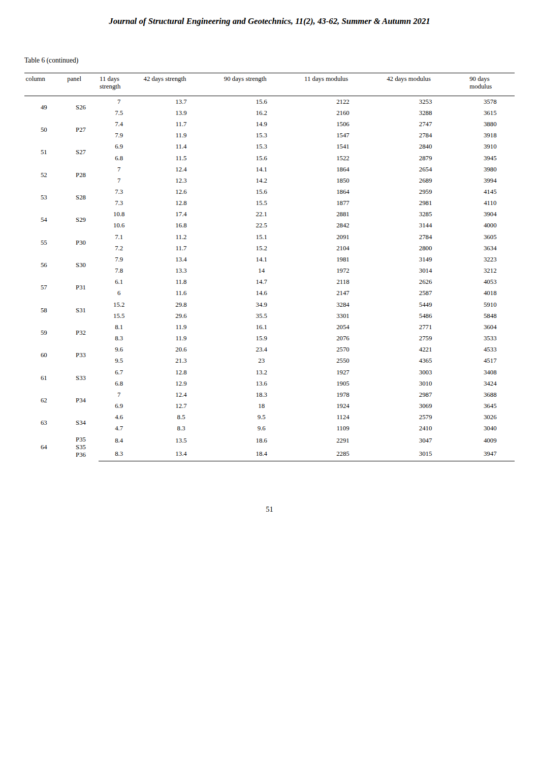Journal of Structural Engineering and Geotechnics, 11(2), 43-62, Summer & Autumn 2021
Table 6 (continued)
| column | panel | 11 days strength | 42 days strength | 90 days strength | 11 days modulus | 42 days modulus | 90 days modulus |
| --- | --- | --- | --- | --- | --- | --- | --- |
| 49 | S26 | 7 | 13.7 | 15.6 | 2122 | 3253 | 3578 |
| 7.5 | 13.9 | 16.2 | 2160 | 3288 | 3615 |
| 50 | P27 | 7.4 | 11.7 | 14.9 | 1506 | 2747 | 3880 |
| 7.9 | 11.9 | 15.3 | 1547 | 2784 | 3918 |
| 51 | S27 | 6.9 | 11.4 | 15.3 | 1541 | 2840 | 3910 |
| 6.8 | 11.5 | 15.6 | 1522 | 2879 | 3945 |
| 52 | P28 | 7 | 12.4 | 14.1 | 1864 | 2654 | 3980 |
| 7 | 12.3 | 14.2 | 1850 | 2689 | 3994 |
| 53 | S28 | 7.3 | 12.6 | 15.6 | 1864 | 2959 | 4145 |
| 7.3 | 12.8 | 15.5 | 1877 | 2981 | 4110 |
| 54 | S29 | 10.8 | 17.4 | 22.1 | 2881 | 3285 | 3904 |
| 10.6 | 16.8 | 22.5 | 2842 | 3144 | 4000 |
| 55 | P30 | 7.1 | 11.2 | 15.1 | 2091 | 2784 | 3605 |
| 7.2 | 11.7 | 15.2 | 2104 | 2800 | 3634 |
| 56 | S30 | 7.9 | 13.4 | 14.1 | 1981 | 3149 | 3223 |
| 7.8 | 13.3 | 14 | 1972 | 3014 | 3212 |
| 57 | P31 | 6.1 | 11.8 | 14.7 | 2118 | 2626 | 4053 |
| 6 | 11.6 | 14.6 | 2147 | 2587 | 4018 |
| 58 | S31 | 15.2 | 29.8 | 34.9 | 3284 | 5449 | 5910 |
| 15.5 | 29.6 | 35.5 | 3301 | 5486 | 5848 |
| 59 | P32 | 8.1 | 11.9 | 16.1 | 2054 | 2771 | 3604 |
| 8.3 | 11.9 | 15.9 | 2076 | 2759 | 3533 |
| 60 | P33 | 9.6 | 20.6 | 23.4 | 2570 | 4221 | 4533 |
| 9.5 | 21.3 | 23 | 2550 | 4365 | 4517 |
| 61 | S33 | 6.7 | 12.8 | 13.2 | 1927 | 3003 | 3408 |
| 6.8 | 12.9 | 13.6 | 1905 | 3010 | 3424 |
| 62 | P34 | 7 | 12.4 | 18.3 | 1978 | 2987 | 3688 |
| 6.9 | 12.7 | 18 | 1924 | 3069 | 3645 |
| 63 | S34 | 4.6 | 8.5 | 9.5 | 1124 | 2579 | 3026 |
| 4.7 | 8.3 | 9.6 | 1109 | 2410 | 3040 |
| 64 | P35 S35 P36 | 8.4 | 13.5 | 18.6 | 2291 | 3047 | 4009 |
| 8.3 | 13.4 | 18.4 | 2285 | 3015 | 3947 |
51